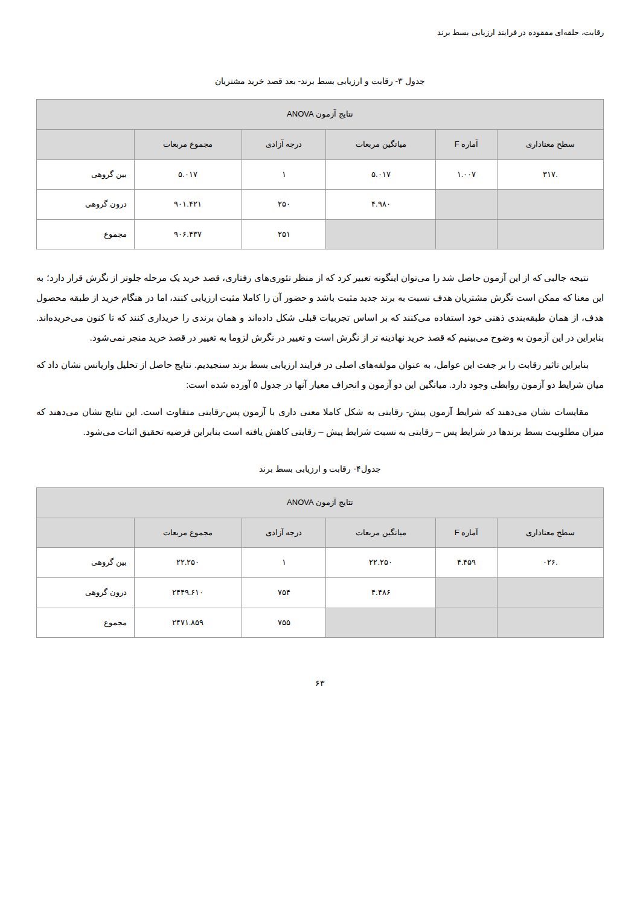رقابت، حلقه‌ای مفقوده در فرایند ارزیابی بسط برند
جدول ۳- رقابت و ارزیابی بسط برند- بعد قصد خرید مشتریان
| نتایج آزمون ANOVA |
| سطح معناداری | آماره F | میانگین مربعات | درجه آزادی | مجموع مربعات | |
| .۳۱۷ | ۱.۰۰۷ | ۵.۰۱۷ | ۱ | ۵.۰۱۷ | بین گروهی |
| | | ۴.۹۸۰ | ۲۵۰ | ۹۰۱.۴۲۱ | درون گروهی |
| | | | ۲۵۱ | ۹۰۶.۴۳۷ | مجموع |
نتیجه جالبی که از این آزمون حاصل شد را می‌توان اینگونه تعبیر کرد که از منظر تئوری‌های رفتاری، قصد خرید یک مرحله جلوتر از نگرش قرار دارد؛ به این معنا که ممکن است نگرش مشتریان هدف نسبت به برند جدید مثبت باشد و حضور آن را کاملا مثبت ارزیابی کنند، اما در هنگام خرید از طبقه محصول هدف، از همان طبقه‌بندی ذهنی خود استفاده می‌کنند که بر اساس تجربیات قبلی شکل داده‌اند و همان برندی را خریداری کنند که تا کنون می‌خریده‌اند. بنابراین در این آزمون به وضوح می‌بینیم که قصد خرید نهادینه تر از نگرش است و تغییر در نگرش لزوما به تغییر در قصد خرید منجر نمی‌شود.
بنابراین تاثیر رقابت را بر جفت این عوامل، به عنوان مولفه‌های اصلی در فرایند ارزیابی بسط برند سنجیدیم. نتایج حاصل از تحلیل واریانس نشان داد که میان شرایط دو آزمون روابطی وجود دارد. میانگین این دو آزمون و انحراف معیار آنها در جدول ۵ آورده شده است:
مقایسات نشان می‌دهند که شرایط آزمون پیش- رقابتی به شکل کاملا معنی داری با آزمون پس-رقابتی متفاوت است. این نتایج نشان می‌دهند که میزان مطلوبیت بسط برندها در شرایط پس – رقابتی به نسبت شرایط پیش – رقابتی کاهش یافته است بنابراین فرضیه تحقیق اثبات می‌شود.
جدول۴- رقابت و ارزیابی بسط برند
| نتایج آزمون ANOVA |
| سطح معناداری | آماره F | میانگین مربعات | درجه آزادی | مجموع مربعات | |
| .۰۲۶ | ۴.۴۵۹ | ۲۲.۲۵۰ | ۱ | ۲۲.۲۵۰ | بین گروهی |
| | | ۴.۴۸۶ | ۷۵۴ | ۲۴۴۹.۶۱۰ | درون گروهی |
| | | | ۷۵۵ | ۲۴۷۱.۸۵۹ | مجموع |
۶۳